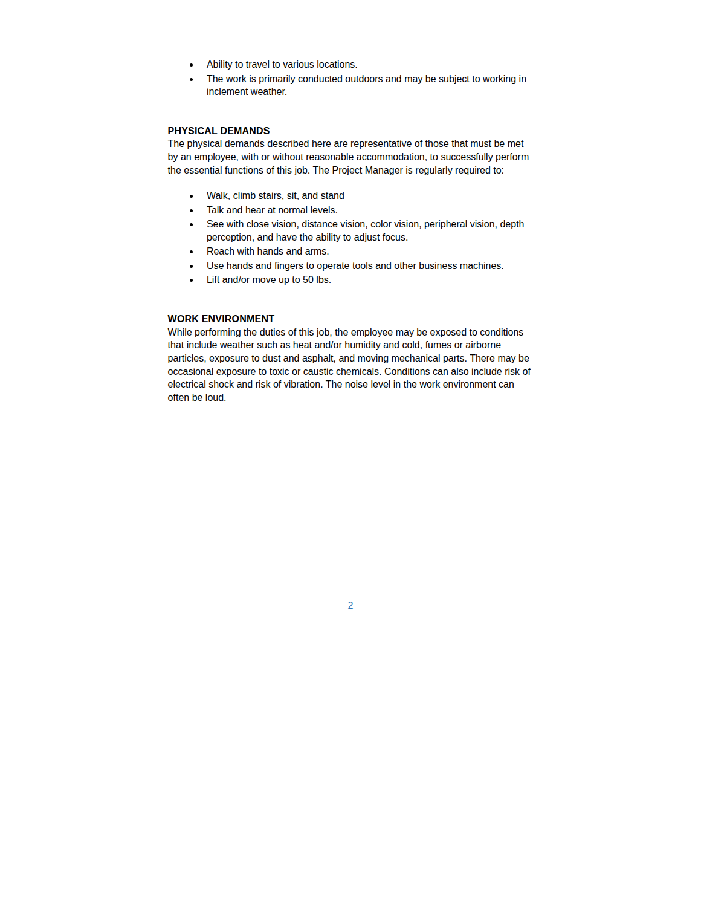Ability to travel to various locations.
The work is primarily conducted outdoors and may be subject to working in inclement weather.
Physical Demands
The physical demands described here are representative of those that must be met by an employee, with or without reasonable accommodation, to successfully perform the essential functions of this job. The Project Manager is regularly required to:
Walk, climb stairs, sit, and stand
Talk and hear at normal levels.
See with close vision, distance vision, color vision, peripheral vision, depth perception, and have the ability to adjust focus.
Reach with hands and arms.
Use hands and fingers to operate tools and other business machines.
Lift and/or move up to 50 lbs.
Work Environment
While performing the duties of this job, the employee may be exposed to conditions that include weather such as heat and/or humidity and cold, fumes or airborne particles, exposure to dust and asphalt, and moving mechanical parts. There may be occasional exposure to toxic or caustic chemicals. Conditions can also include risk of electrical shock and risk of vibration. The noise level in the work environment can often be loud.
2